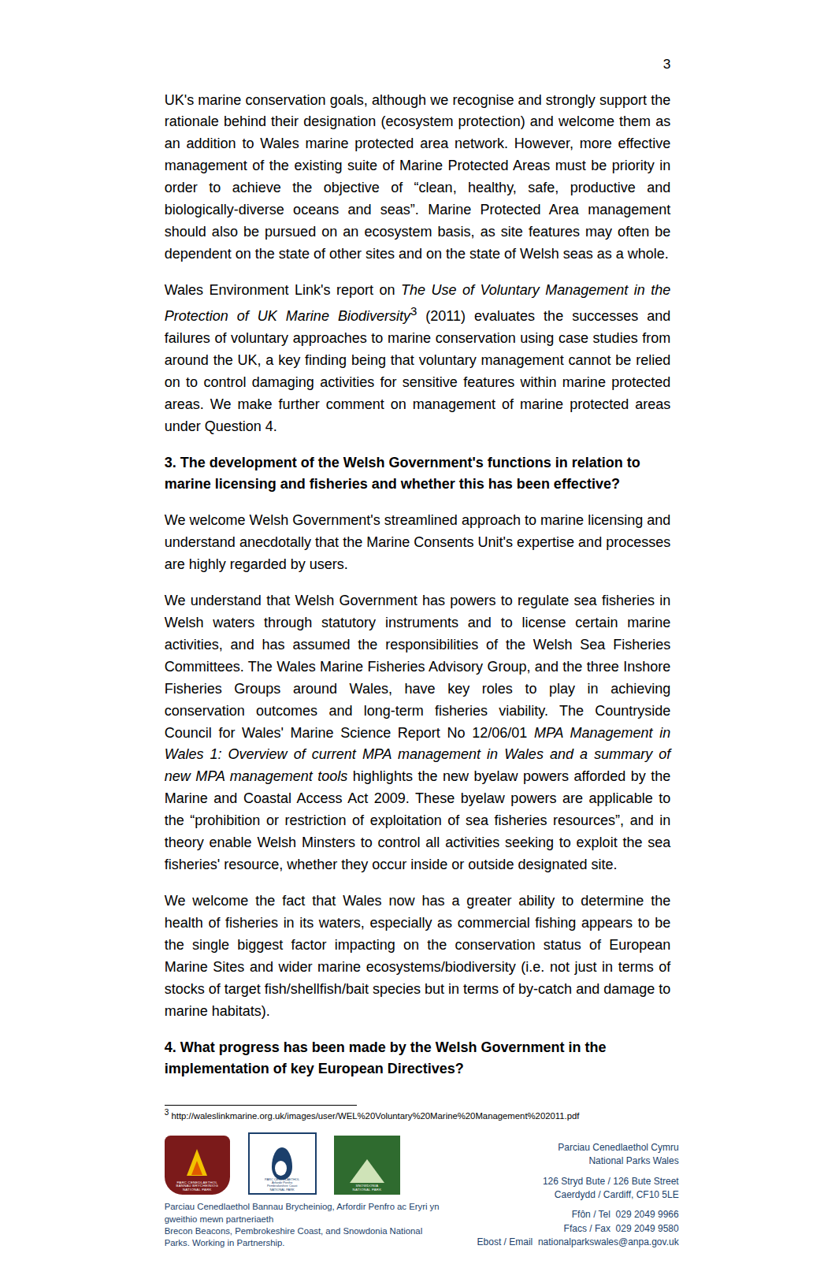3
UK's marine conservation goals, although we recognise and strongly support the rationale behind their designation (ecosystem protection) and welcome them as an addition to Wales marine protected area network. However, more effective management of the existing suite of Marine Protected Areas must be priority in order to achieve the objective of “clean, healthy, safe, productive and biologically-diverse oceans and seas”. Marine Protected Area management should also be pursued on an ecosystem basis, as site features may often be dependent on the state of other sites and on the state of Welsh seas as a whole.
Wales Environment Link's report on The Use of Voluntary Management in the Protection of UK Marine Biodiversity3 (2011) evaluates the successes and failures of voluntary approaches to marine conservation using case studies from around the UK, a key finding being that voluntary management cannot be relied on to control damaging activities for sensitive features within marine protected areas. We make further comment on management of marine protected areas under Question 4.
3. The development of the Welsh Government's functions in relation to marine licensing and fisheries and whether this has been effective?
We welcome Welsh Government's streamlined approach to marine licensing and understand anecdotally that the Marine Consents Unit's expertise and processes are highly regarded by users.
We understand that Welsh Government has powers to regulate sea fisheries in Welsh waters through statutory instruments and to license certain marine activities, and has assumed the responsibilities of the Welsh Sea Fisheries Committees. The Wales Marine Fisheries Advisory Group, and the three Inshore Fisheries Groups around Wales, have key roles to play in achieving conservation outcomes and long-term fisheries viability. The Countryside Council for Wales' Marine Science Report No 12/06/01 MPA Management in Wales 1: Overview of current MPA management in Wales and a summary of new MPA management tools highlights the new byelaw powers afforded by the Marine and Coastal Access Act 2009. These byelaw powers are applicable to the “prohibition or restriction of exploitation of sea fisheries resources”, and in theory enable Welsh Minsters to control all activities seeking to exploit the sea fisheries' resource, whether they occur inside or outside designated site.
We welcome the fact that Wales now has a greater ability to determine the health of fisheries in its waters, especially as commercial fishing appears to be the single biggest factor impacting on the conservation status of European Marine Sites and wider marine ecosystems/biodiversity (i.e. not just in terms of stocks of target fish/shellfish/bait species but in terms of by-catch and damage to marine habitats).
4. What progress has been made by the Welsh Government in the implementation of key European Directives?
3 http://waleslinkmarine.org.uk/images/user/WEL%20Voluntary%20Marine%20Management%202011.pdf
PARC CENEDLAETHOL
BANNAU BRYCHEINIOG
NATIONAL PARK
PARC CENEDLAETHOL
Arfordir Penfro
Pembrokeshire Coast
NATIONAL PARK
SNOWDONIA
NATIONAL PARK
Parciau Cenedlaethol Bannau Brycheiniog, Arfordir Penfro ac Eryri yn gweithio mewn partneriaeth
Brecon Beacons, Pembrokeshire Coast, and Snowdonia National Parks. Working in Partnership.
Parciau Cenedlaethol Cymru
National Parks Wales
126 Stryd Bute / 126 Bute Street
Caerdydd / Cardiff, CF10 5LE
Ffôn / Tel 029 2049 9966
Ffacs / Fax 029 2049 9580
Ebost / Email nationalparkswales@anpa.gov.uk